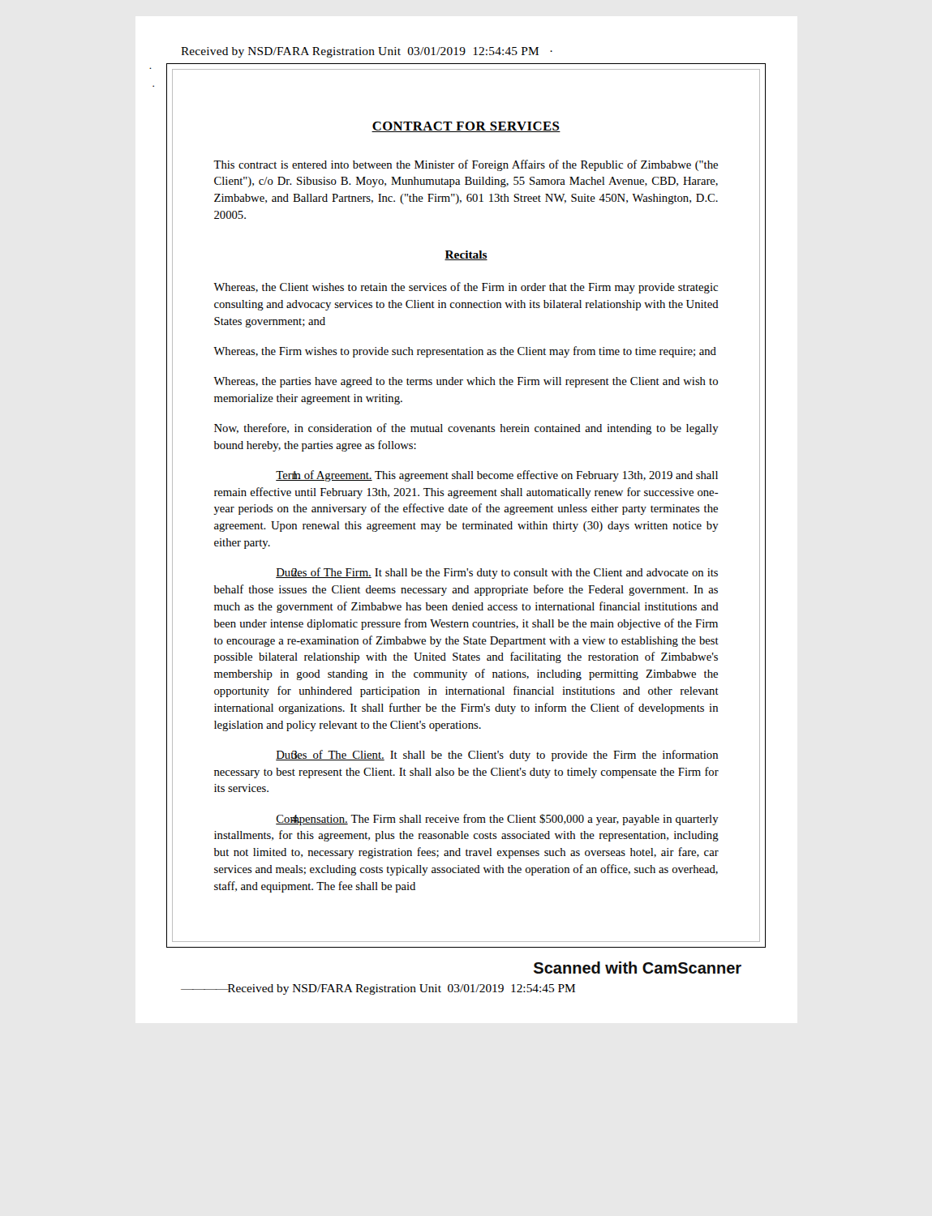.
.
Received by NSD/FARA Registration Unit 03/01/2019 12:54:45 PM ·
CONTRACT FOR SERVICES
This contract is entered into between the Minister of Foreign Affairs of the Republic of Zimbabwe ("the Client"), c/o Dr. Sibusiso B. Moyo, Munhumutapa Building, 55 Samora Machel Avenue, CBD, Harare, Zimbabwe, and Ballard Partners, Inc. ("the Firm"), 601 13th Street NW, Suite 450N, Washington, D.C. 20005.
Recitals
Whereas, the Client wishes to retain the services of the Firm in order that the Firm may provide strategic consulting and advocacy services to the Client in connection with its bilateral relationship with the United States government; and
Whereas, the Firm wishes to provide such representation as the Client may from time to time require; and
Whereas, the parties have agreed to the terms under which the Firm will represent the Client and wish to memorialize their agreement in writing.
Now, therefore, in consideration of the mutual covenants herein contained and intending to be legally bound hereby, the parties agree as follows:
1. Term of Agreement. This agreement shall become effective on February 13th, 2019 and shall remain effective until February 13th, 2021. This agreement shall automatically renew for successive one-year periods on the anniversary of the effective date of the agreement unless either party terminates the agreement. Upon renewal this agreement may be terminated within thirty (30) days written notice by either party.
2. Duties of The Firm. It shall be the Firm's duty to consult with the Client and advocate on its behalf those issues the Client deems necessary and appropriate before the Federal government. In as much as the government of Zimbabwe has been denied access to international financial institutions and been under intense diplomatic pressure from Western countries, it shall be the main objective of the Firm to encourage a re-examination of Zimbabwe by the State Department with a view to establishing the best possible bilateral relationship with the United States and facilitating the restoration of Zimbabwe's membership in good standing in the community of nations, including permitting Zimbabwe the opportunity for unhindered participation in international financial institutions and other relevant international organizations. It shall further be the Firm's duty to inform the Client of developments in legislation and policy relevant to the Client's operations.
3. Duties of The Client. It shall be the Client's duty to provide the Firm the information necessary to best represent the Client. It shall also be the Client's duty to timely compensate the Firm for its services.
4. Compensation. The Firm shall receive from the Client $500,000 a year, payable in quarterly installments, for this agreement, plus the reasonable costs associated with the representation, including but not limited to, necessary registration fees; and travel expenses such as overseas hotel, air fare, car services and meals; excluding costs typically associated with the operation of an office, such as overhead, staff, and equipment. The fee shall be paid
Scanned with CamScanner
————Received by NSD/FARA Registration Unit 03/01/2019 12:54:45 PM